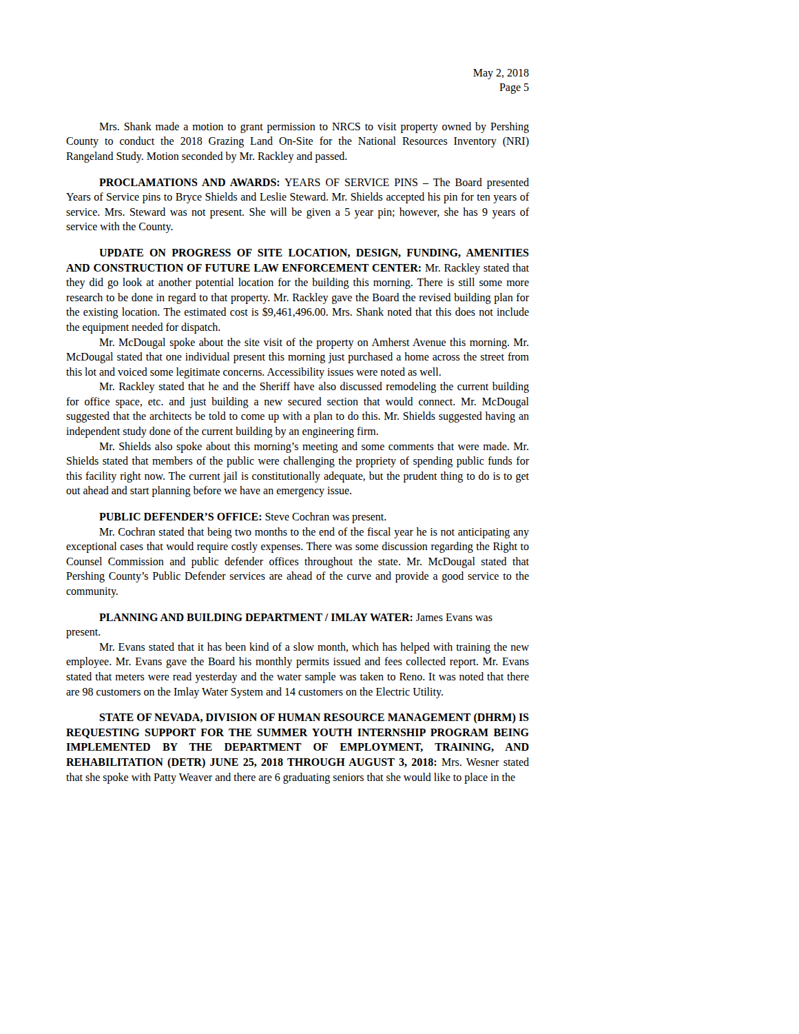May 2, 2018
Page 5
Mrs. Shank made a motion to grant permission to NRCS to visit property owned by Pershing County to conduct the 2018 Grazing Land On-Site for the National Resources Inventory (NRI) Rangeland Study. Motion seconded by Mr. Rackley and passed.
PROCLAMATIONS AND AWARDS: YEARS OF SERVICE PINS – The Board presented Years of Service pins to Bryce Shields and Leslie Steward. Mr. Shields accepted his pin for ten years of service. Mrs. Steward was not present. She will be given a 5 year pin; however, she has 9 years of service with the County.
UPDATE ON PROGRESS OF SITE LOCATION, DESIGN, FUNDING, AMENITIES AND CONSTRUCTION OF FUTURE LAW ENFORCEMENT CENTER: Mr. Rackley stated that they did go look at another potential location for the building this morning. There is still some more research to be done in regard to that property. Mr. Rackley gave the Board the revised building plan for the existing location. The estimated cost is $9,461,496.00. Mrs. Shank noted that this does not include the equipment needed for dispatch.
Mr. McDougal spoke about the site visit of the property on Amherst Avenue this morning. Mr. McDougal stated that one individual present this morning just purchased a home across the street from this lot and voiced some legitimate concerns. Accessibility issues were noted as well.
Mr. Rackley stated that he and the Sheriff have also discussed remodeling the current building for office space, etc. and just building a new secured section that would connect. Mr. McDougal suggested that the architects be told to come up with a plan to do this. Mr. Shields suggested having an independent study done of the current building by an engineering firm.
Mr. Shields also spoke about this morning’s meeting and some comments that were made. Mr. Shields stated that members of the public were challenging the propriety of spending public funds for this facility right now. The current jail is constitutionally adequate, but the prudent thing to do is to get out ahead and start planning before we have an emergency issue.
PUBLIC DEFENDER’S OFFICE: Steve Cochran was present.
Mr. Cochran stated that being two months to the end of the fiscal year he is not anticipating any exceptional cases that would require costly expenses. There was some discussion regarding the Right to Counsel Commission and public defender offices throughout the state. Mr. McDougal stated that Pershing County’s Public Defender services are ahead of the curve and provide a good service to the community.
PLANNING AND BUILDING DEPARTMENT / IMLAY WATER: James Evans was
present.
Mr. Evans stated that it has been kind of a slow month, which has helped with training the new employee. Mr. Evans gave the Board his monthly permits issued and fees collected report. Mr. Evans stated that meters were read yesterday and the water sample was taken to Reno. It was noted that there are 98 customers on the Imlay Water System and 14 customers on the Electric Utility.
STATE OF NEVADA, DIVISION OF HUMAN RESOURCE MANAGEMENT (DHRM) IS REQUESTING SUPPORT FOR THE SUMMER YOUTH INTERNSHIP PROGRAM BEING IMPLEMENTED BY THE DEPARTMENT OF EMPLOYMENT, TRAINING, AND REHABILITATION (DETR) JUNE 25, 2018 THROUGH AUGUST 3, 2018: Mrs. Wesner stated that she spoke with Patty Weaver and there are 6 graduating seniors that she would like to place in the